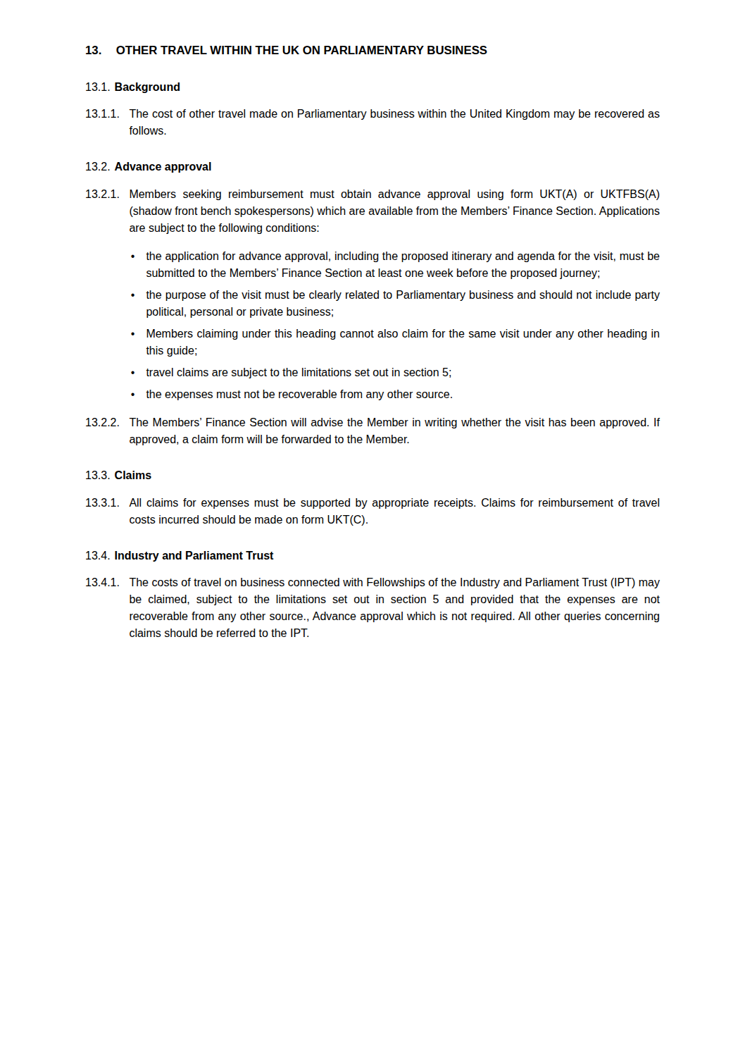13. OTHER TRAVEL WITHIN THE UK ON PARLIAMENTARY BUSINESS
13.1. Background
13.1.1. The cost of other travel made on Parliamentary business within the United Kingdom may be recovered as follows.
13.2. Advance approval
13.2.1. Members seeking reimbursement must obtain advance approval using form UKT(A) or UKTFBS(A) (shadow front bench spokespersons) which are available from the Members’ Finance Section. Applications are subject to the following conditions:
the application for advance approval, including the proposed itinerary and agenda for the visit, must be submitted to the Members’ Finance Section at least one week before the proposed journey;
the purpose of the visit must be clearly related to Parliamentary business and should not include party political, personal or private business;
Members claiming under this heading cannot also claim for the same visit under any other heading in this guide;
travel claims are subject to the limitations set out in section 5;
the expenses must not be recoverable from any other source.
13.2.2. The Members’ Finance Section will advise the Member in writing whether the visit has been approved. If approved, a claim form will be forwarded to the Member.
13.3. Claims
13.3.1. All claims for expenses must be supported by appropriate receipts. Claims for reimbursement of travel costs incurred should be made on form UKT(C).
13.4. Industry and Parliament Trust
13.4.1. The costs of travel on business connected with Fellowships of the Industry and Parliament Trust (IPT) may be claimed, subject to the limitations set out in section 5 and provided that the expenses are not recoverable from any other source., Advance approval which is not required. All other queries concerning claims should be referred to the IPT.